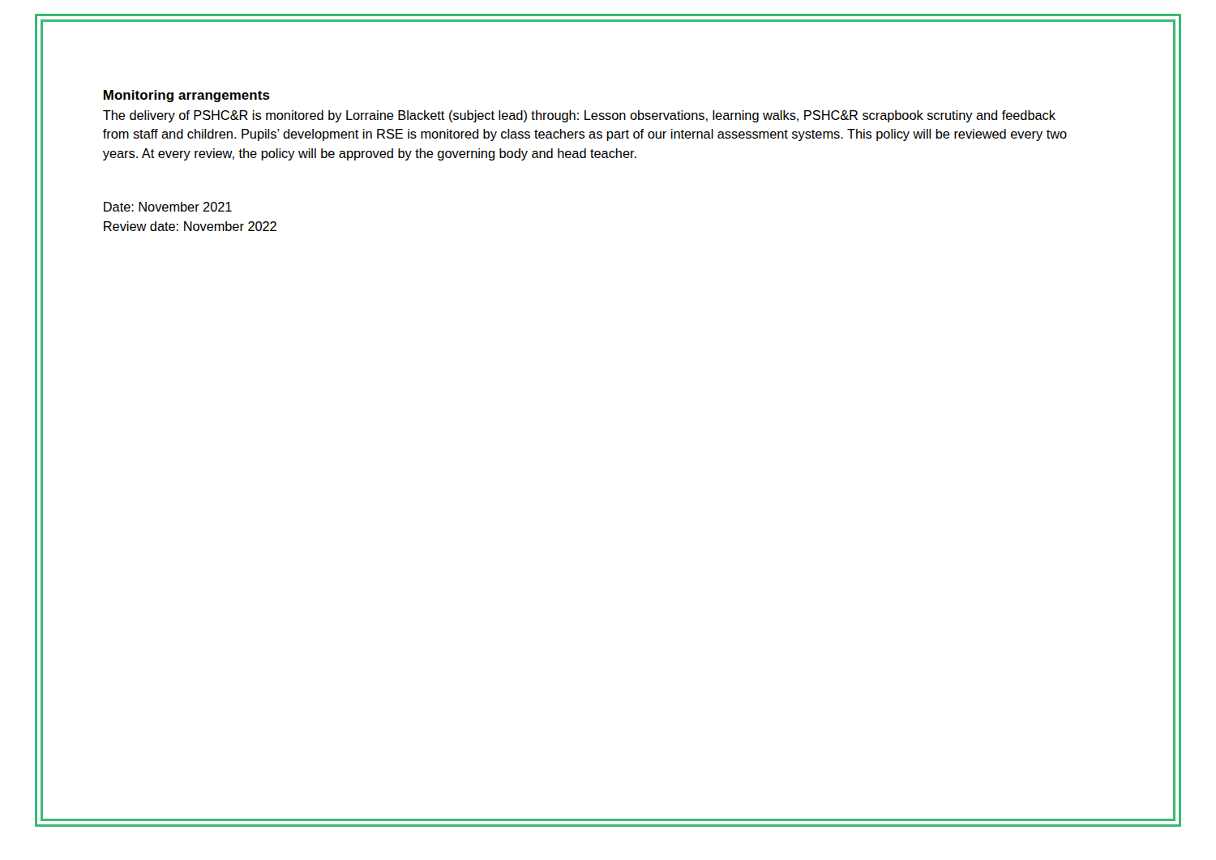Monitoring arrangements
The delivery of PSHC&R is monitored by Lorraine Blackett (subject lead) through: Lesson observations, learning walks, PSHC&R scrapbook scrutiny and feedback from staff and children. Pupils’ development in RSE is monitored by class teachers as part of our internal assessment systems. This policy will be reviewed every two years. At every review, the policy will be approved by the governing body and head teacher.
Date: November 2021 Review date: November 2022